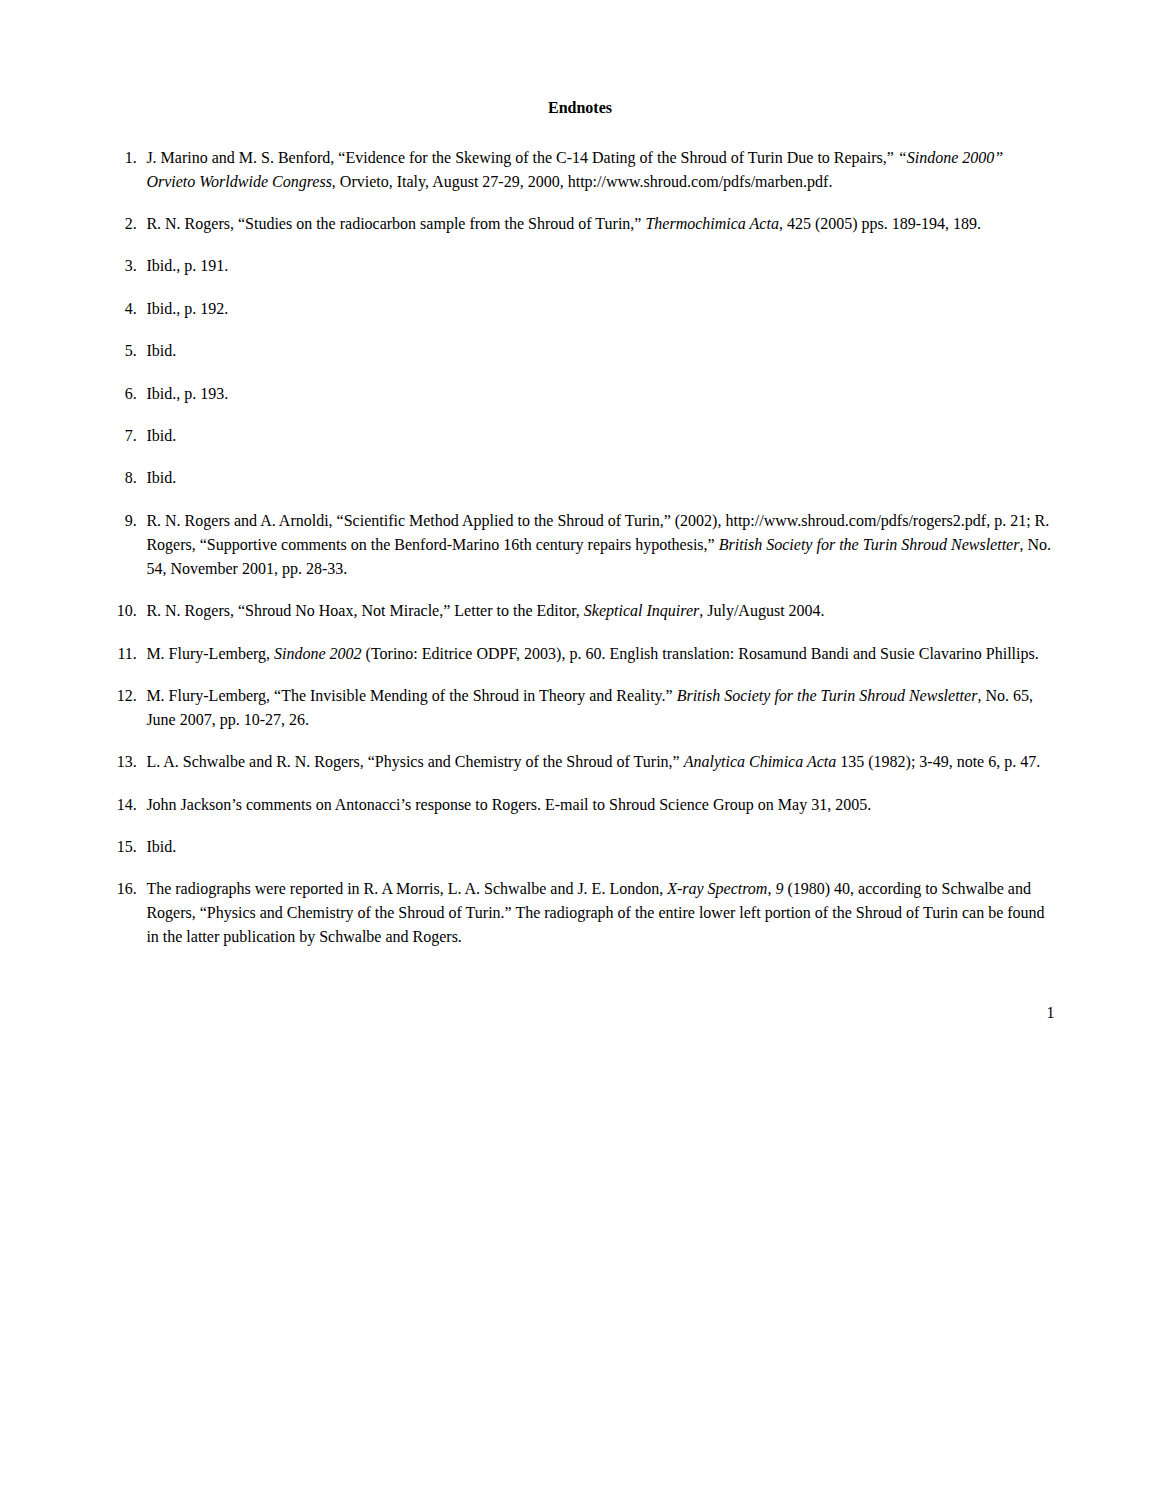Endnotes
J. Marino and M. S. Benford, “Evidence for the Skewing of the C-14 Dating of the Shroud of Turin Due to Repairs,” “Sindone 2000” Orvieto Worldwide Congress, Orvieto, Italy, August 27-29, 2000, http://www.shroud.com/pdfs/marben.pdf.
R. N. Rogers, “Studies on the radiocarbon sample from the Shroud of Turin,” Thermochimica Acta, 425 (2005) pps. 189-194, 189.
Ibid., p. 191.
Ibid., p. 192.
Ibid.
Ibid., p. 193.
Ibid.
Ibid.
R. N. Rogers and A. Arnoldi, “Scientific Method Applied to the Shroud of Turin,” (2002), http://www.shroud.com/pdfs/rogers2.pdf, p. 21; R. Rogers, “Supportive comments on the Benford-Marino 16th century repairs hypothesis,” British Society for the Turin Shroud Newsletter, No. 54, November 2001, pp. 28-33.
R. N. Rogers, “Shroud No Hoax, Not Miracle,” Letter to the Editor, Skeptical Inquirer, July/August 2004.
M. Flury-Lemberg, Sindone 2002 (Torino: Editrice ODPF, 2003), p. 60. English translation: Rosamund Bandi and Susie Clavarino Phillips.
M. Flury-Lemberg, “The Invisible Mending of the Shroud in Theory and Reality.” British Society for the Turin Shroud Newsletter, No. 65, June 2007, pp. 10-27, 26.
L. A. Schwalbe and R. N. Rogers, “Physics and Chemistry of the Shroud of Turin,” Analytica Chimica Acta 135 (1982); 3-49, note 6, p. 47.
John Jackson’s comments on Antonacci’s response to Rogers. E-mail to Shroud Science Group on May 31, 2005.
Ibid.
The radiographs were reported in R. A Morris, L. A. Schwalbe and J. E. London, X-ray Spectrom, 9 (1980) 40, according to Schwalbe and Rogers, “Physics and Chemistry of the Shroud of Turin.” The radiograph of the entire lower left portion of the Shroud of Turin can be found in the latter publication by Schwalbe and Rogers.
1